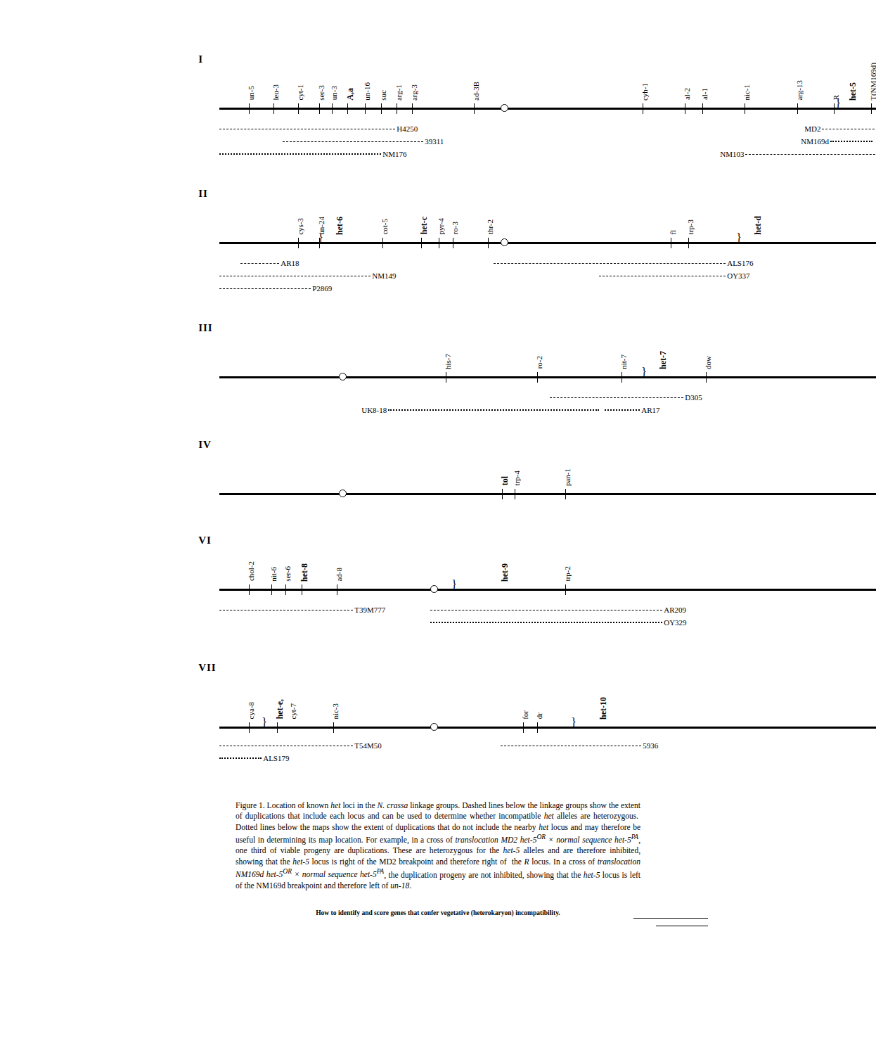I
un-5 leu-3 cyt-1 ser-3 un-3 A,a un-16 suc arg-1 arg-3 ad-3B cyh-1 al-2 al-1 nic-1 arg-13 R het-5 T(NM169d) un-18
}
H4250
39311
NM176
MD2
NM169d
NM103
II
cys-3 un-24 het-6 cot-5 het-c pyr-4 ro-3 thr-2 fl trp-3 het-d
} }
AR18
NM149
P2869
ALS176
OY337
III
his-7 ro-2 nit-7 het-7 dow
}
D305
UK8-18 AR17
IV
tol trp-4 pan-1
VI
chol-2 nit-6 ser-6 het-8 ad-8 het-9 trp-2
}
T39M777
AR209
OY329
VII
cya-8 het-e, cyt-7 nic-3 for dr het-10
} }
T54M50
ALS179
5936
Figure 1. Location of known het loci in the N. crassa linkage groups. Dashed lines below the linkage groups show the extent of duplications that include each locus and can be used to determine whether incompatible het alleles are heterozygous. Dotted lines below the maps show the extent of duplications that do not include the nearby het locus and may therefore be useful in determining its map location. For example, in a cross of translocation MD2 het-5OR × normal sequence het-5PA, one third of viable progeny are duplications. These are heterozygous for the het-5 alleles and are therefore inhibited, showing that the het-5 locus is right of the MD2 breakpoint and therefore right of the R locus. In a cross of translocation NM169d het-5OR × normal sequence het-5PA, the duplication progeny are not inhibited, showing that the het-5 locus is left of the NM169d breakpoint and therefore left of un-18.
How to identify and score genes that confer vegetative (heterokaryon) incompatibility.